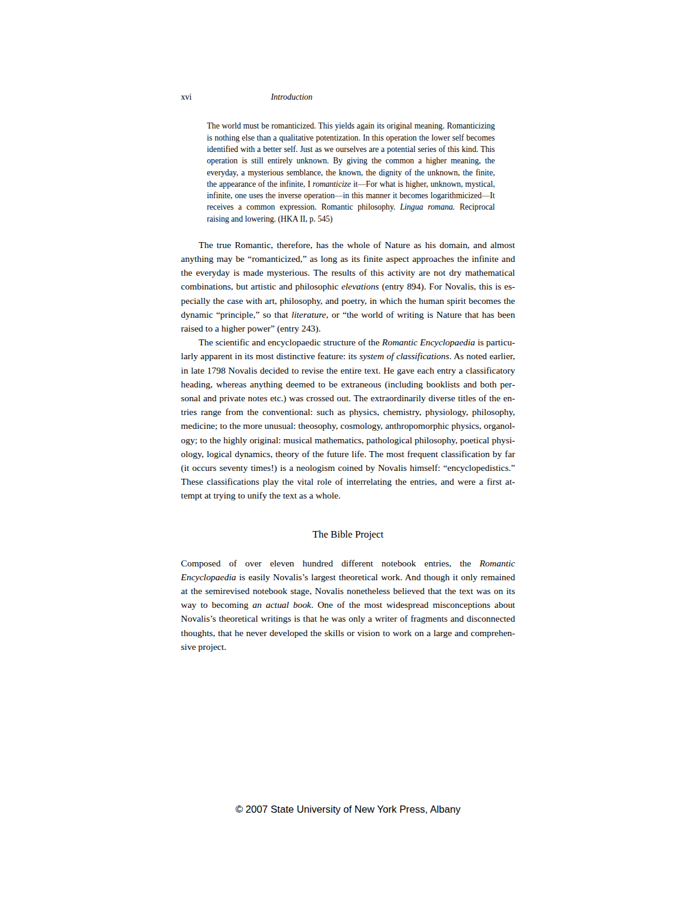xvi Introduction
The world must be romanticized. This yields again its original meaning. Romanticizing is nothing else than a qualitative potentization. In this operation the lower self becomes identified with a better self. Just as we ourselves are a potential series of this kind. This operation is still entirely unknown. By giving the common a higher meaning, the everyday, a mysterious semblance, the known, the dignity of the unknown, the finite, the appearance of the infinite, I romanticize it—For what is higher, unknown, mystical, infinite, one uses the inverse operation—in this manner it becomes logarithmicized—It receives a common expression. Romantic philosophy. Lingua romana. Reciprocal raising and lowering. (HKA II, p. 545)
The true Romantic, therefore, has the whole of Nature as his domain, and almost anything may be “romanticized,” as long as its finite aspect approaches the infinite and the everyday is made mysterious. The results of this activity are not dry mathematical combinations, but artistic and philosophic elevations (entry 894). For Novalis, this is especially the case with art, philosophy, and poetry, in which the human spirit becomes the dynamic “principle,” so that literature, or “the world of writing is Nature that has been raised to a higher power” (entry 243).
The scientific and encyclopaedic structure of the Romantic Encyclopaedia is particularly apparent in its most distinctive feature: its system of classifications. As noted earlier, in late 1798 Novalis decided to revise the entire text. He gave each entry a classificatory heading, whereas anything deemed to be extraneous (including booklists and both personal and private notes etc.) was crossed out. The extraordinarily diverse titles of the entries range from the conventional: such as physics, chemistry, physiology, philosophy, medicine; to the more unusual: theosophy, cosmology, anthropomorphic physics, organology; to the highly original: musical mathematics, pathological philosophy, poetical physiology, logical dynamics, theory of the future life. The most frequent classification by far (it occurs seventy times!) is a neologism coined by Novalis himself: “encyclopedistics.” These classifications play the vital role of interrelating the entries, and were a first attempt at trying to unify the text as a whole.
The Bible Project
Composed of over eleven hundred different notebook entries, the Romantic Encyclopaedia is easily Novalis’s largest theoretical work. And though it only remained at the semirevised notebook stage, Novalis nonetheless believed that the text was on its way to becoming an actual book. One of the most widespread misconceptions about Novalis’s theoretical writings is that he was only a writer of fragments and disconnected thoughts, that he never developed the skills or vision to work on a large and comprehensive project.
© 2007 State University of New York Press, Albany